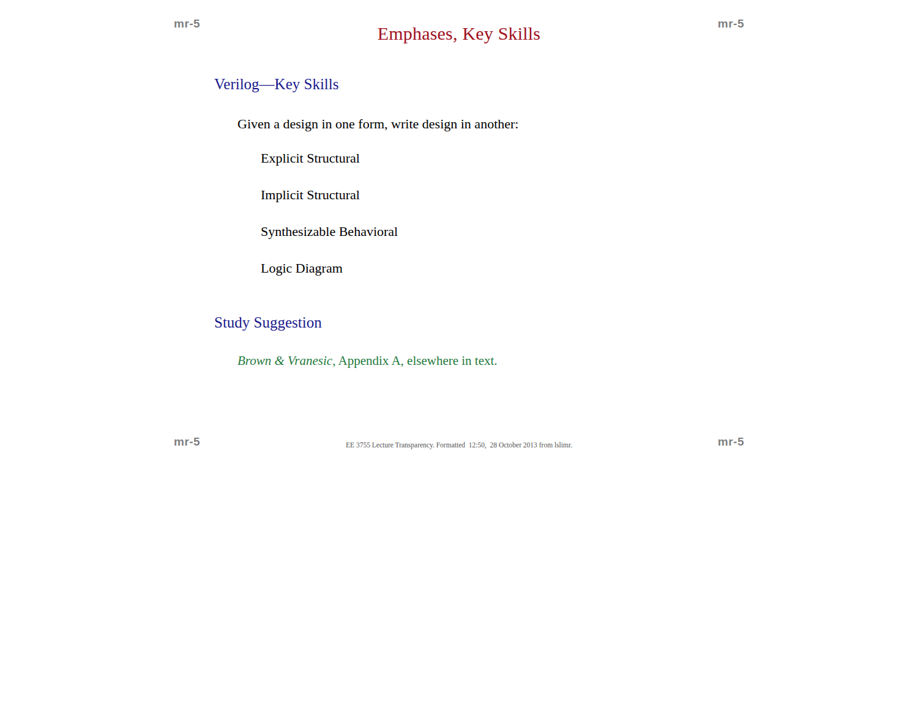mr-5
mr-5
Emphases, Key Skills
Verilog—Key Skills
Given a design in one form, write design in another:
Explicit Structural
Implicit Structural
Synthesizable Behavioral
Logic Diagram
Study Suggestion
Brown & Vranesic, Appendix A, elsewhere in text.
EE 3755 Lecture Transparency. Formatted 12:50, 28 October 2013 from lslimr.
mr-5
mr-5